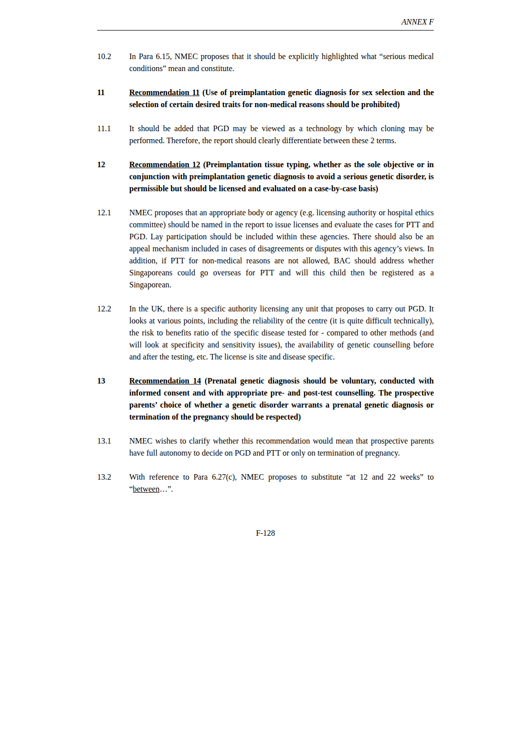ANNEX F
10.2
In Para 6.15, NMEC proposes that it should be explicitly highlighted what “serious medical conditions” mean and constitute.
11
Recommendation 11 (Use of preimplantation genetic diagnosis for sex selection and the selection of certain desired traits for non-medical reasons should be prohibited)
11.1
It should be added that PGD may be viewed as a technology by which cloning may be performed. Therefore, the report should clearly differentiate between these 2 terms.
12
Recommendation 12 (Preimplantation tissue typing, whether as the sole objective or in conjunction with preimplantation genetic diagnosis to avoid a serious genetic disorder, is permissible but should be licensed and evaluated on a case-by-case basis)
12.1
NMEC proposes that an appropriate body or agency (e.g. licensing authority or hospital ethics committee) should be named in the report to issue licenses and evaluate the cases for PTT and PGD. Lay participation should be included within these agencies. There should also be an appeal mechanism included in cases of disagreements or disputes with this agency’s views. In addition, if PTT for non-medical reasons are not allowed, BAC should address whether Singaporeans could go overseas for PTT and will this child then be registered as a Singaporean.
12.2
In the UK, there is a specific authority licensing any unit that proposes to carry out PGD. It looks at various points, including the reliability of the centre (it is quite difficult technically), the risk to benefits ratio of the specific disease tested for - compared to other methods (and will look at specificity and sensitivity issues), the availability of genetic counselling before and after the testing, etc. The license is site and disease specific.
13
Recommendation 14 (Prenatal genetic diagnosis should be voluntary, conducted with informed consent and with appropriate pre- and post-test counselling. The prospective parents’ choice of whether a genetic disorder warrants a prenatal genetic diagnosis or termination of the pregnancy should be respected)
13.1
NMEC wishes to clarify whether this recommendation would mean that prospective parents have full autonomy to decide on PGD and PTT or only on termination of pregnancy.
13.2
With reference to Para 6.27(c), NMEC proposes to substitute “at 12 and 22 weeks” to “between…”.
F-128